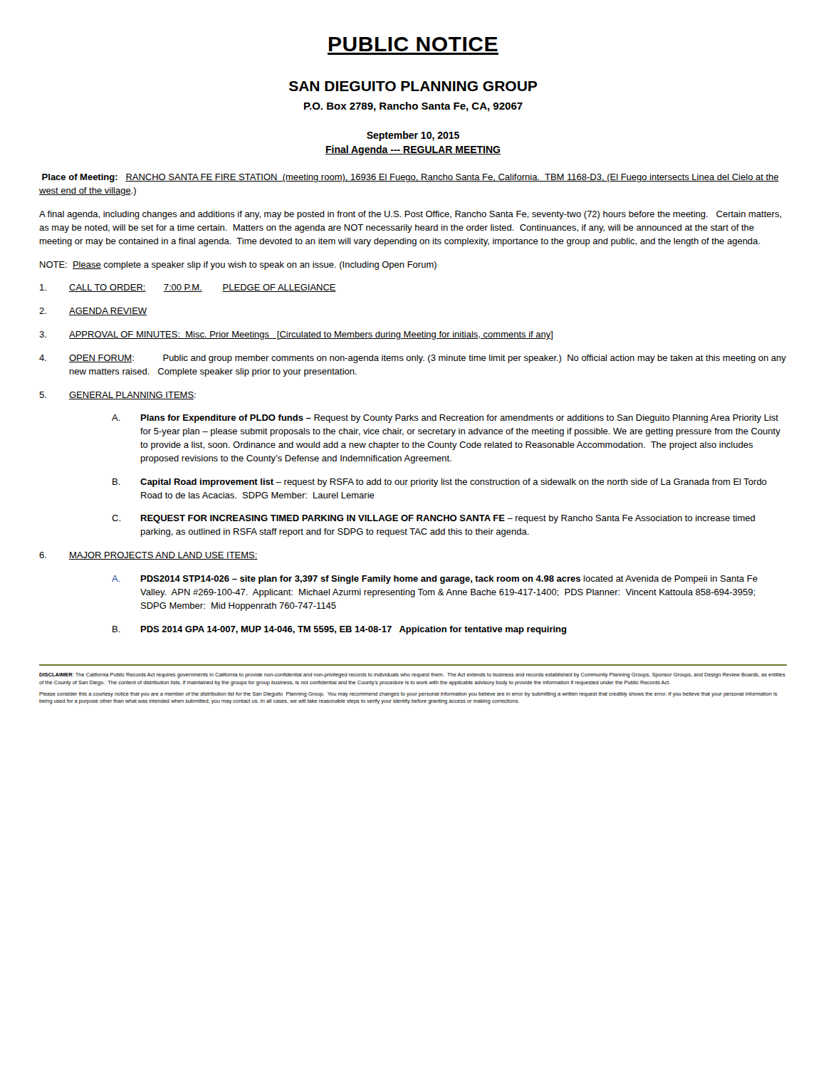PUBLIC NOTICE
SAN DIEGUITO PLANNING GROUP
P.O. Box 2789, Rancho Santa Fe, CA, 92067
September 10, 2015
Final Agenda --- REGULAR MEETING
Place of Meeting: RANCHO SANTA FE FIRE STATION (meeting room), 16936 El Fuego, Rancho Santa Fe, California. TBM 1168-D3, (El Fuego intersects Linea del Cielo at the west end of the village.)
A final agenda, including changes and additions if any, may be posted in front of the U.S. Post Office, Rancho Santa Fe, seventy-two (72) hours before the meeting. Certain matters, as may be noted, will be set for a time certain. Matters on the agenda are NOT necessarily heard in the order listed. Continuances, if any, will be announced at the start of the meeting or may be contained in a final agenda. Time devoted to an item will vary depending on its complexity, importance to the group and public, and the length of the agenda.
NOTE: Please complete a speaker slip if you wish to speak on an issue. (Including Open Forum)
| 1. | CALL TO ORDER: 7:00 P.M. PLEDGE OF ALLEGIANCE |
| 2. | AGENDA REVIEW |
| 3. | APPROVAL OF MINUTES: Misc. Prior Meetings [Circulated to Members during Meeting for initials, comments if any] |
| 4. | OPEN FORUM : Public and group member comments on non-agenda items only. (3 minute time limit per speaker.) No official action may be taken at this meeting on any new matters raised. Complete speaker slip prior to your presentation. |
| 5. | GENERAL PLANNING ITEMS : |
| | A. | Plans for Expenditure of PLDO funds – Request by County Parks and Recreation for amendments or additions to San Dieguito Planning Area Priority List for 5-year plan – please submit proposals to the chair, vice chair, or secretary in advance of the meeting if possible. We are getting pressure from the County to provide a list, soon. Ordinance and would add a new chapter to the County Code related to Reasonable Accommodation. The project also includes proposed revisions to the County’s Defense and Indemnification Agreement. |
| | B. | Capital Road improvement list – request by RSFA to add to our priority list the construction of a sidewalk on the north side of La Granada from El Tordo Road to de las Acacias. SDPG Member: Laurel Lemarie |
| | C. | REQUEST FOR INCREASING TIMED PARKING IN VILLAGE OF RANCHO SANTA FE – request by Rancho Santa Fe Association to increase timed parking, as outlined in RSFA staff report and for SDPG to request TAC add this to their agenda. |
| 6. | MAJOR PROJECTS AND LAND USE ITEMS: |
| | A. | PDS2014 STP14-026 – site plan for 3,397 sf Single Family home and garage, tack room on 4.98 acres located at Avenida de Pompeii in Santa Fe Valley. APN #269-100-47. Applicant: Michael Azurmi representing Tom & Anne Bache 619-417-1400; PDS Planner: Vincent Kattoula 858-694-3959; SDPG Member: Mid Hoppenrath 760-747-1145 |
| | B. | PDS 2014 GPA 14-007, MUP 14-046, TM 5595, EB 14-08-17 Appication for tentative map requiring |
DISCLAIMER: The California Public Records Act requires governments in California to provide non-confidential and non-privileged records to individuals who request them. The Act extends to business and records established by Community Planning Groups, Sponsor Groups, and Design Review Boards, as entities of the County of San Diego. The content of distribution lists, if maintained by the groups for group business, is not confidential and the County’s procedure is to work with the applicable advisory body to provide the information if requested under the Public Records Act.
Please consider this a courtesy notice that you are a member of the distribution list for the San Dieguito Planning Group. You may recommend changes to your personal information you believe are in error by submitting a written request that credibly shows the error. If you believe that your personal information is being used for a purpose other than what was intended when submitted, you may contact us. In all cases, we will take reasonable steps to verify your identity before granting access or making corrections.